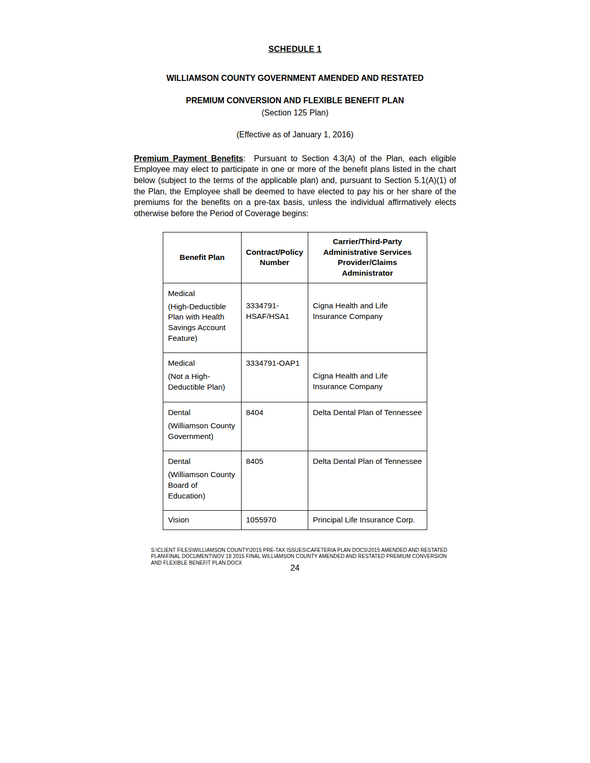SCHEDULE 1
WILLIAMSON COUNTY GOVERNMENT AMENDED AND RESTATED
PREMIUM CONVERSION AND FLEXIBLE BENEFIT PLAN
(Section 125 Plan)
(Effective as of January 1, 2016)
Premium Payment Benefits: Pursuant to Section 4.3(A) of the Plan, each eligible Employee may elect to participate in one or more of the benefit plans listed in the chart below (subject to the terms of the applicable plan) and, pursuant to Section 5.1(A)(1) of the Plan, the Employee shall be deemed to have elected to pay his or her share of the premiums for the benefits on a pre-tax basis, unless the individual affirmatively elects otherwise before the Period of Coverage begins:
| Benefit Plan | Contract/Policy Number | Carrier/Third-Party Administrative Services Provider/Claims Administrator |
| --- | --- | --- |
| Medical (High-Deductible Plan with Health Savings Account Feature) | 3334791-HSAF/HSA1 | Cigna Health and Life Insurance Company |
| Medical (Not a High-Deductible Plan) | 3334791-OAP1 | Cigna Health and Life Insurance Company |
| Dental (Williamson County Government) | 8404 | Delta Dental Plan of Tennessee |
| Dental (Williamson County Board of Education) | 8405 | Delta Dental Plan of Tennessee |
| Vision | 1055970 | Principal Life Insurance Corp. |
S:\CLIENT FILES\WILLIAMSON COUNTY\2015 PRE-TAX ISSUES\CAFETERIA PLAN DOCS\2015 AMENDED AND RESTATED PLAN\FINAL DOCUMENT\NOV 18 2015 FINAL WILLIAMSON COUNTY AMENDED AND RESTATED PREMIUM CONVERSION AND FLEXIBLE BENEFIT PLAN.DOCX
24